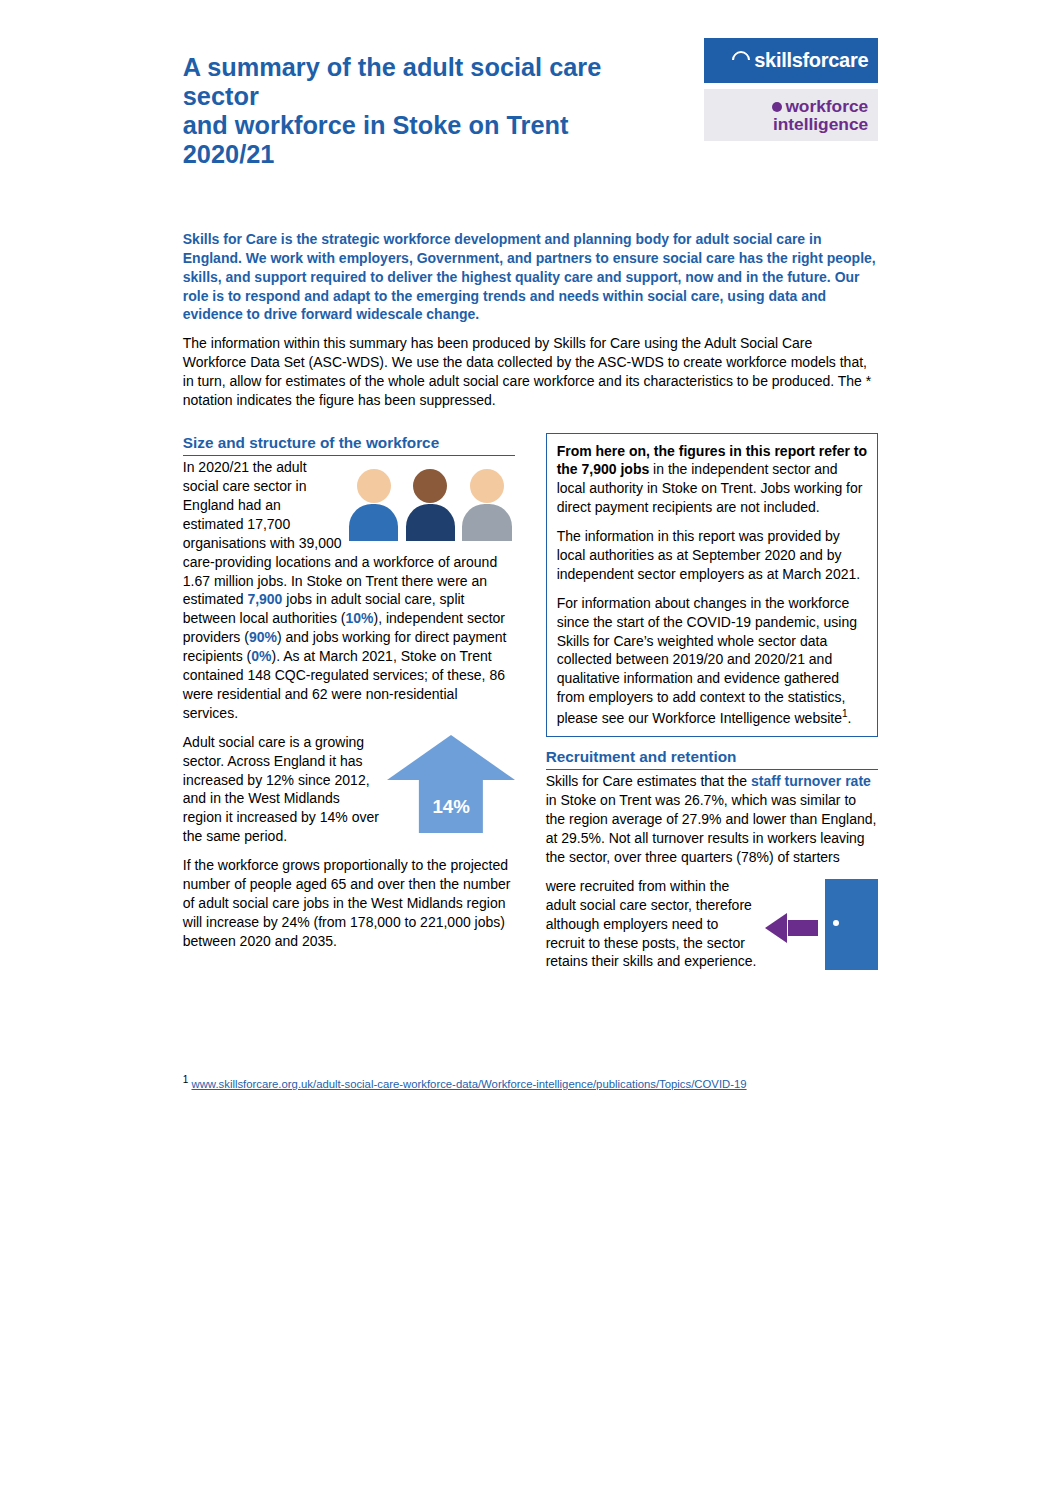skillsforcare
workforce
intelligence
A summary of the adult social care sector
and workforce in Stoke on Trent
2020/21
Skills for Care is the strategic workforce development and planning body for adult social care in England. We work with employers, Government, and partners to ensure social care has the right people, skills, and support required to deliver the highest quality care and support, now and in the future. Our role is to respond and adapt to the emerging trends and needs within social care, using data and evidence to drive forward widescale change.
The information within this summary has been produced by Skills for Care using the Adult Social Care Workforce Data Set (ASC-WDS). We use the data collected by the ASC-WDS to create workforce models that, in turn, allow for estimates of the whole adult social care workforce and its characteristics to be produced. The * notation indicates the figure has been suppressed.
Size and structure of the workforce
In 2020/21 the adult social care sector in England had an estimated 17,700 organisations with 39,000 care-providing locations and a workforce of around 1.67 million jobs. In Stoke on Trent there were an estimated 7,900 jobs in adult social care, split between local authorities (10%), independent sector providers (90%) and jobs working for direct payment recipients (0%). As at March 2021, Stoke on Trent contained 148 CQC-regulated services; of these, 86 were residential and 62 were non-residential services.
14%
Adult social care is a growing sector. Across England it has increased by 12% since 2012, and in the West Midlands region it increased by 14% over the same period.
If the workforce grows proportionally to the projected number of people aged 65 and over then the number of adult social care jobs in the West Midlands region will increase by 24% (from 178,000 to 221,000 jobs) between 2020 and 2035.
From here on, the figures in this report refer to the 7,900 jobs in the independent sector and local authority in Stoke on Trent. Jobs working for direct payment recipients are not included.
The information in this report was provided by local authorities as at September 2020 and by independent sector employers as at March 2021.
For information about changes in the workforce since the start of the COVID-19 pandemic, using Skills for Care’s weighted whole sector data collected between 2019/20 and 2020/21 and qualitative information and evidence gathered from employers to add context to the statistics, please see our Workforce Intelligence website1.
Recruitment and retention
Skills for Care estimates that the staff turnover rate in Stoke on Trent was 26.7%, which was similar to the region average of 27.9% and lower than England, at 29.5%. Not all turnover results in workers leaving the sector, over three quarters (78%) of starters
were recruited from within the adult social care sector, therefore although employers need to recruit to these posts, the sector retains their skills and experience.
1 www.skillsforcare.org.uk/adult-social-care-workforce-data/Workforce-intelligence/publications/Topics/COVID-19